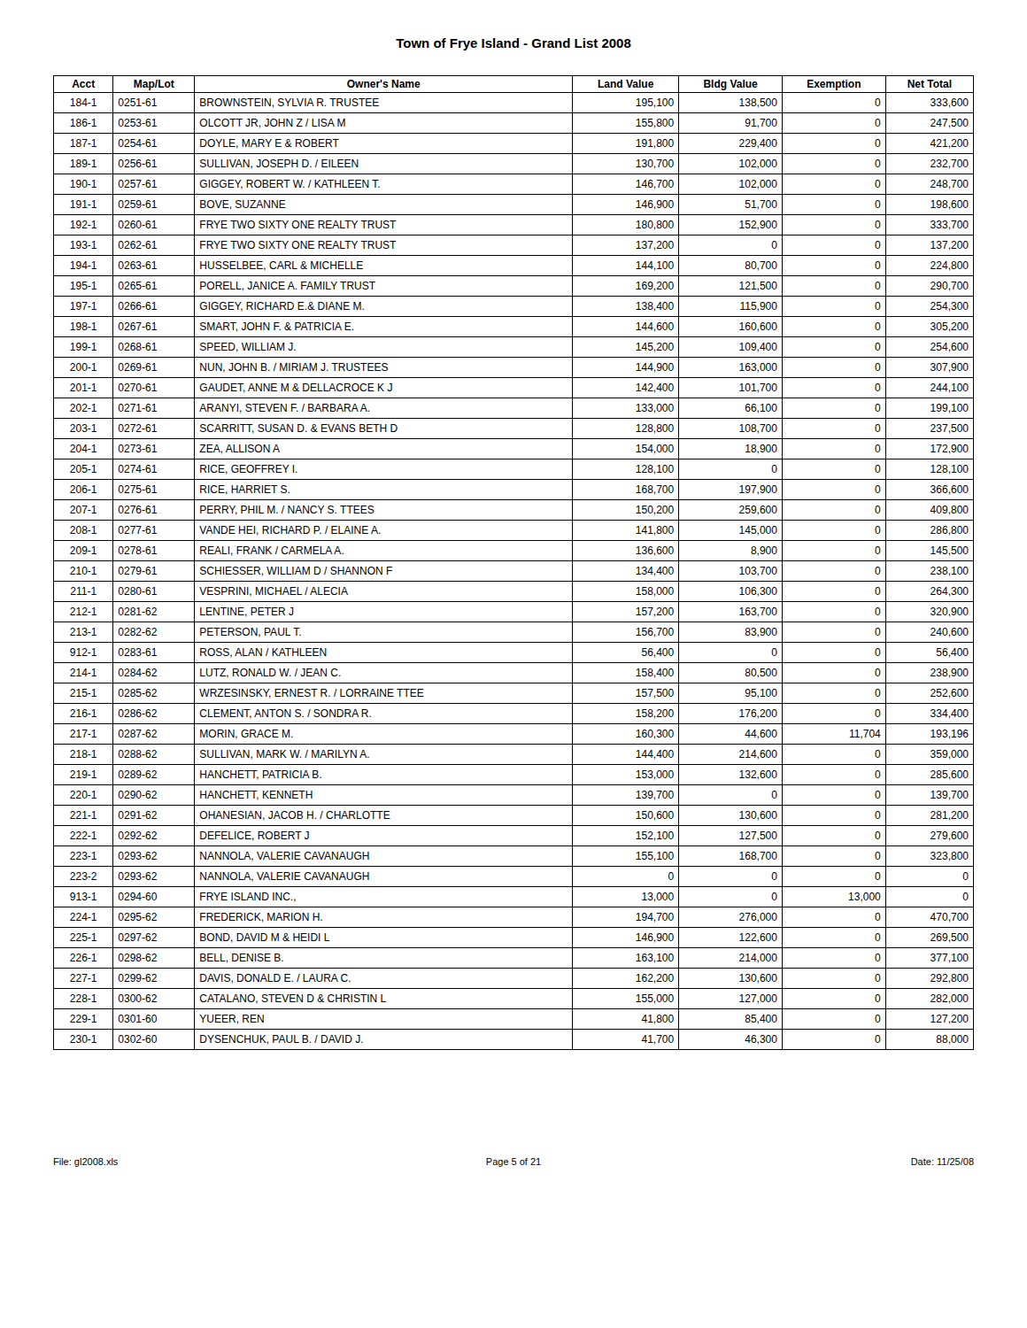Town of Frye Island - Grand List 2008
| Acct | Map/Lot | Owner's Name | Land Value | Bldg Value | Exemption | Net Total |
| --- | --- | --- | --- | --- | --- | --- |
| 184-1 | 0251-61 | BROWNSTEIN, SYLVIA R. TRUSTEE | 195,100 | 138,500 | 0 | 333,600 |
| 186-1 | 0253-61 | OLCOTT JR, JOHN Z / LISA M | 155,800 | 91,700 | 0 | 247,500 |
| 187-1 | 0254-61 | DOYLE, MARY E & ROBERT | 191,800 | 229,400 | 0 | 421,200 |
| 189-1 | 0256-61 | SULLIVAN, JOSEPH D. / EILEEN | 130,700 | 102,000 | 0 | 232,700 |
| 190-1 | 0257-61 | GIGGEY, ROBERT W. / KATHLEEN T. | 146,700 | 102,000 | 0 | 248,700 |
| 191-1 | 0259-61 | BOVE, SUZANNE | 146,900 | 51,700 | 0 | 198,600 |
| 192-1 | 0260-61 | FRYE TWO SIXTY ONE REALTY TRUST | 180,800 | 152,900 | 0 | 333,700 |
| 193-1 | 0262-61 | FRYE TWO SIXTY ONE REALTY TRUST | 137,200 | 0 | 0 | 137,200 |
| 194-1 | 0263-61 | HUSSELBEE, CARL & MICHELLE | 144,100 | 80,700 | 0 | 224,800 |
| 195-1 | 0265-61 | PORELL, JANICE A. FAMILY TRUST | 169,200 | 121,500 | 0 | 290,700 |
| 197-1 | 0266-61 | GIGGEY, RICHARD E.& DIANE M. | 138,400 | 115,900 | 0 | 254,300 |
| 198-1 | 0267-61 | SMART, JOHN F. & PATRICIA E. | 144,600 | 160,600 | 0 | 305,200 |
| 199-1 | 0268-61 | SPEED, WILLIAM J. | 145,200 | 109,400 | 0 | 254,600 |
| 200-1 | 0269-61 | NUN, JOHN B. / MIRIAM J. TRUSTEES | 144,900 | 163,000 | 0 | 307,900 |
| 201-1 | 0270-61 | GAUDET, ANNE M & DELLACROCE K J | 142,400 | 101,700 | 0 | 244,100 |
| 202-1 | 0271-61 | ARANYI, STEVEN F. / BARBARA A. | 133,000 | 66,100 | 0 | 199,100 |
| 203-1 | 0272-61 | SCARRITT, SUSAN D. & EVANS BETH D | 128,800 | 108,700 | 0 | 237,500 |
| 204-1 | 0273-61 | ZEA, ALLISON A | 154,000 | 18,900 | 0 | 172,900 |
| 205-1 | 0274-61 | RICE, GEOFFREY I. | 128,100 | 0 | 0 | 128,100 |
| 206-1 | 0275-61 | RICE, HARRIET S. | 168,700 | 197,900 | 0 | 366,600 |
| 207-1 | 0276-61 | PERRY, PHIL M. / NANCY S. TTEES | 150,200 | 259,600 | 0 | 409,800 |
| 208-1 | 0277-61 | VANDE HEI, RICHARD P. / ELAINE A. | 141,800 | 145,000 | 0 | 286,800 |
| 209-1 | 0278-61 | REALI, FRANK / CARMELA A. | 136,600 | 8,900 | 0 | 145,500 |
| 210-1 | 0279-61 | SCHIESSER, WILLIAM D / SHANNON F | 134,400 | 103,700 | 0 | 238,100 |
| 211-1 | 0280-61 | VESPRINI, MICHAEL / ALECIA | 158,000 | 106,300 | 0 | 264,300 |
| 212-1 | 0281-62 | LENTINE, PETER J | 157,200 | 163,700 | 0 | 320,900 |
| 213-1 | 0282-62 | PETERSON, PAUL T. | 156,700 | 83,900 | 0 | 240,600 |
| 912-1 | 0283-61 | ROSS, ALAN / KATHLEEN | 56,400 | 0 | 0 | 56,400 |
| 214-1 | 0284-62 | LUTZ, RONALD W. / JEAN C. | 158,400 | 80,500 | 0 | 238,900 |
| 215-1 | 0285-62 | WRZESINSKY, ERNEST R. / LORRAINE TTEE | 157,500 | 95,100 | 0 | 252,600 |
| 216-1 | 0286-62 | CLEMENT, ANTON S. / SONDRA R. | 158,200 | 176,200 | 0 | 334,400 |
| 217-1 | 0287-62 | MORIN, GRACE M. | 160,300 | 44,600 | 11,704 | 193,196 |
| 218-1 | 0288-62 | SULLIVAN, MARK W. / MARILYN A. | 144,400 | 214,600 | 0 | 359,000 |
| 219-1 | 0289-62 | HANCHETT, PATRICIA B. | 153,000 | 132,600 | 0 | 285,600 |
| 220-1 | 0290-62 | HANCHETT, KENNETH | 139,700 | 0 | 0 | 139,700 |
| 221-1 | 0291-62 | OHANESIAN, JACOB H. / CHARLOTTE | 150,600 | 130,600 | 0 | 281,200 |
| 222-1 | 0292-62 | DEFELICE, ROBERT J | 152,100 | 127,500 | 0 | 279,600 |
| 223-1 | 0293-62 | NANNOLA, VALERIE CAVANAUGH | 155,100 | 168,700 | 0 | 323,800 |
| 223-2 | 0293-62 | NANNOLA, VALERIE CAVANAUGH | 0 | 0 | 0 | 0 |
| 913-1 | 0294-60 | FRYE ISLAND INC., | 13,000 | 0 | 13,000 | 0 |
| 224-1 | 0295-62 | FREDERICK, MARION H. | 194,700 | 276,000 | 0 | 470,700 |
| 225-1 | 0297-62 | BOND, DAVID M & HEIDI L | 146,900 | 122,600 | 0 | 269,500 |
| 226-1 | 0298-62 | BELL, DENISE B. | 163,100 | 214,000 | 0 | 377,100 |
| 227-1 | 0299-62 | DAVIS, DONALD E. / LAURA C. | 162,200 | 130,600 | 0 | 292,800 |
| 228-1 | 0300-62 | CATALANO, STEVEN D & CHRISTIN L | 155,000 | 127,000 | 0 | 282,000 |
| 229-1 | 0301-60 | YUEER, REN | 41,800 | 85,400 | 0 | 127,200 |
| 230-1 | 0302-60 | DYSENCHUK, PAUL B. / DAVID J. | 41,700 | 46,300 | 0 | 88,000 |
File: gl2008.xls
Page 5 of 21
Date: 11/25/08